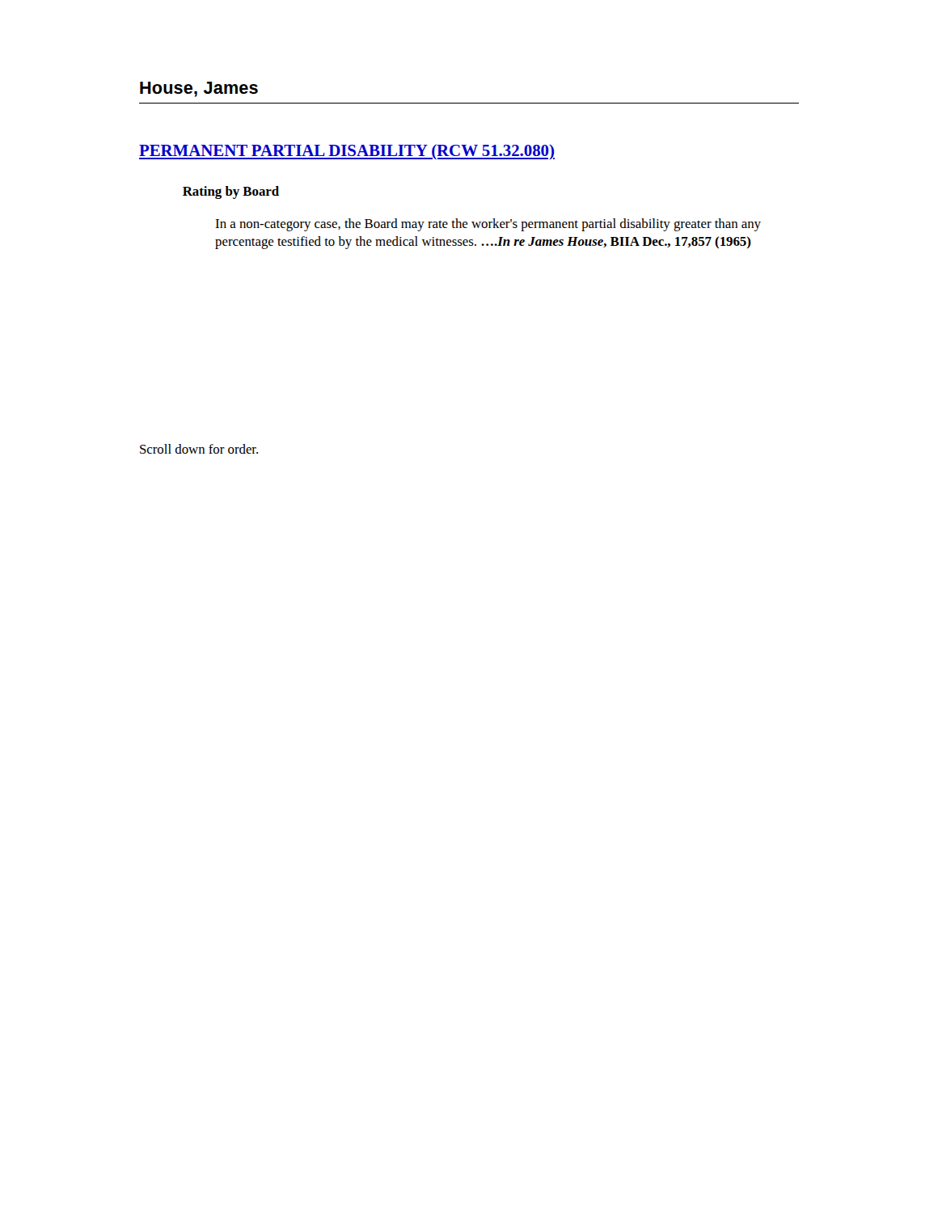House, James
PERMANENT PARTIAL DISABILITY (RCW 51.32.080)
Rating by Board
In a non-category case, the Board may rate the worker's permanent partial disability greater than any percentage testified to by the medical witnesses. ….In re James House, BIIA Dec., 17,857 (1965)
Scroll down for order.